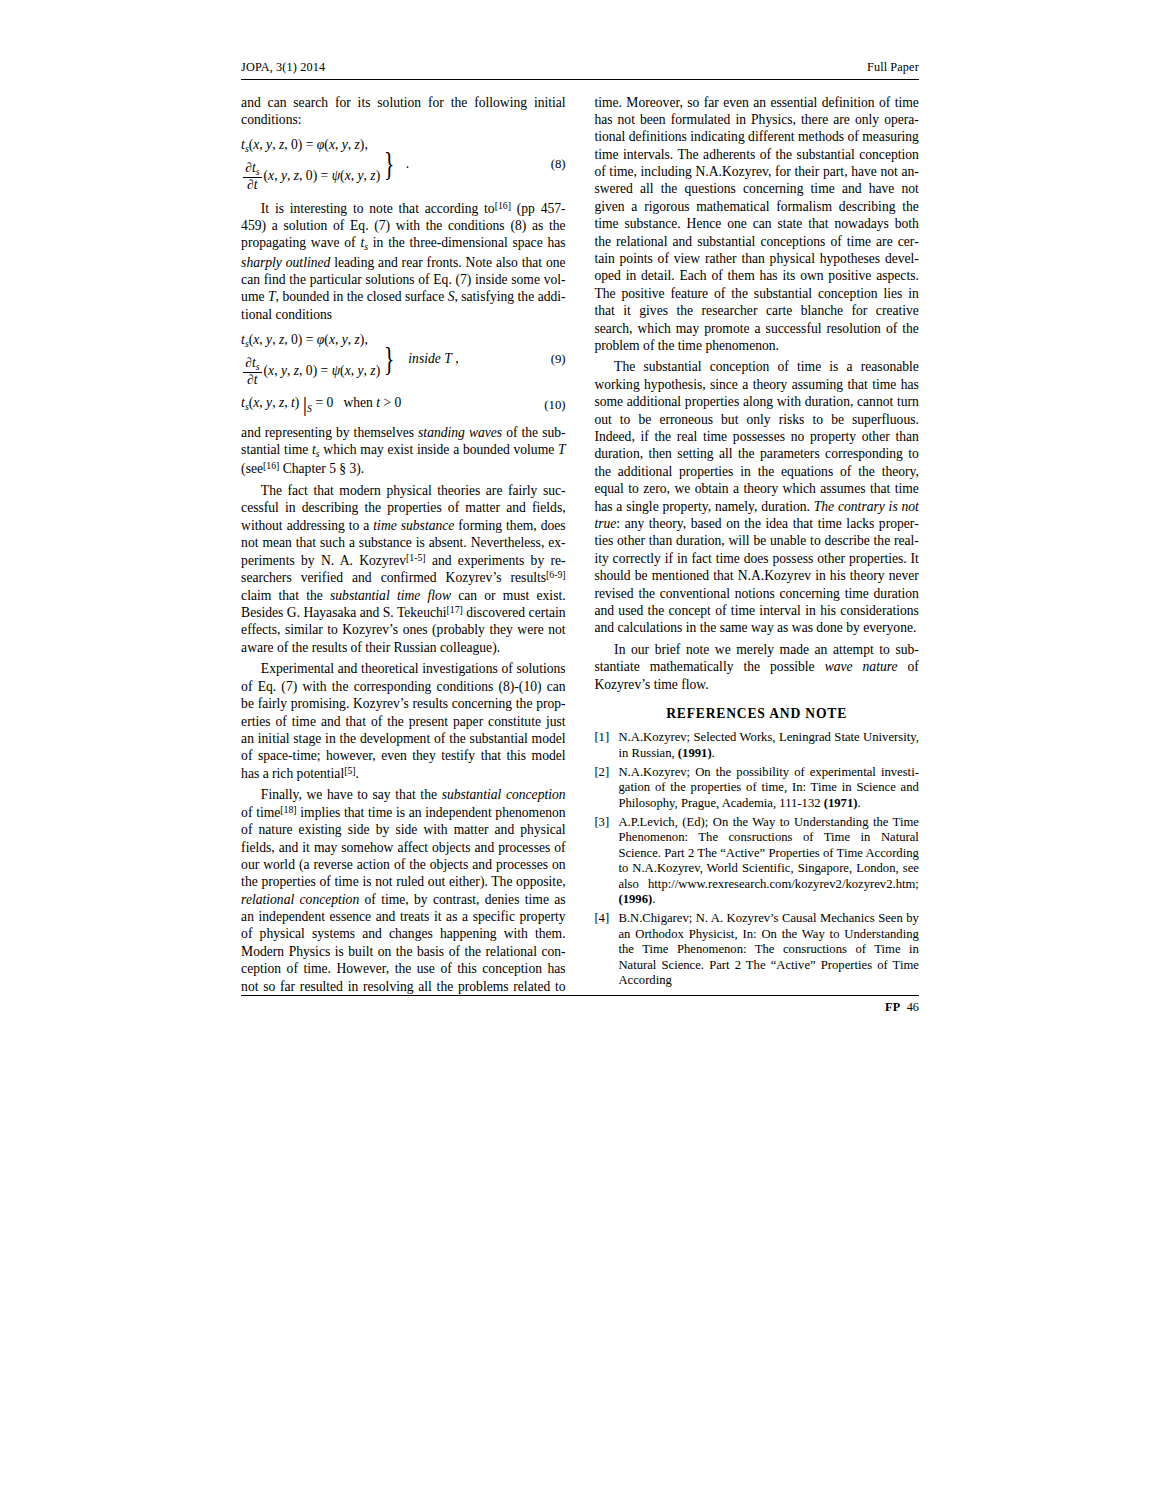JOPA, 3(1) 2014 Full Paper
and can search for its solution for the following initial conditions:
ts(x, y, z, 0) = φ(x, y, z), ∂ts∂t(x, y, z, 0) = ψ(x, y, z) }.
(8)
It is interesting to note that according to[16] (pp 457-459) a solution of Eq. (7) with the conditions (8) as the propagating wave of ts in the three-dimensional space has sharply outlined leading and rear fronts. Note also that one can find the particular solutions of Eq. (7) inside some volume T, bounded in the closed surface S, satisfying the additional conditions
ts(x, y, z, 0) = φ(x, y, z), ∂ts∂t(x, y, z, 0) = ψ(x, y, z) }inside T,
(9)
ts(x, y, z, t) |S = 0 when t > 0
(10)
and representing by themselves standing waves of the substantial time ts which may exist inside a bounded volume T (see[16] Chapter 5 § 3).
The fact that modern physical theories are fairly successful in describing the properties of matter and fields, without addressing to a time substance forming them, does not mean that such a substance is absent. Nevertheless, experiments by N. A. Kozyrev[1-5] and experiments by researchers verified and confirmed Kozyrev’s results[6-9] claim that the substantial time flow can or must exist. Besides G. Hayasaka and S. Tekeuchi[17] discovered certain effects, similar to Kozyrev’s ones (probably they were not aware of the results of their Russian colleague).
Experimental and theoretical investigations of solutions of Eq. (7) with the corresponding conditions (8)-(10) can be fairly promising. Kozyrev’s results concerning the properties of time and that of the present paper constitute just an initial stage in the development of the substantial model of space-time; however, even they testify that this model has a rich potential[5].
Finally, we have to say that the substantial conception of time[18] implies that time is an independent phenomenon of nature existing side by side with matter and physical fields, and it may somehow affect objects and processes of our world (a reverse action of the objects and processes on the properties of time is not ruled out either). The opposite, relational conception of time, by contrast, denies time as an independent essence and treats it as a specific property of physical systems and changes happening with them. Modern Physics is built on the basis of the relational conception of time. However, the use of this conception has not so far resulted in resolving all the problems related to time. Moreover, so far even an essential definition of time has not been formulated in Physics, there are only operational definitions indicating different methods of measuring time intervals. The adherents of the substantial conception of time, including N.A.Kozyrev, for their part, have not answered all the questions concerning time and have not given a rigorous mathematical formalism describing the time substance. Hence one can state that nowadays both the relational and substantial conceptions of time are certain points of view rather than physical hypotheses developed in detail. Each of them has its own positive aspects. The positive feature of the substantial conception lies in that it gives the researcher carte blanche for creative search, which may promote a successful resolution of the problem of the time phenomenon.
The substantial conception of time is a reasonable working hypothesis, since a theory assuming that time has some additional properties along with duration, cannot turn out to be erroneous but only risks to be superfluous. Indeed, if the real time possesses no property other than duration, then setting all the parameters corresponding to the additional properties in the equations of the theory, equal to zero, we obtain a theory which assumes that time has a single property, namely, duration. The contrary is not true: any theory, based on the idea that time lacks properties other than duration, will be unable to describe the reality correctly if in fact time does possess other properties. It should be mentioned that N.A.Kozyrev in his theory never revised the conventional notions concerning time duration and used the concept of time interval in his considerations and calculations in the same way as was done by everyone.
In our brief note we merely made an attempt to substantiate mathematically the possible wave nature of Kozyrev’s time flow.
REFERENCES AND NOTE
[1] N.A.Kozyrev; Selected Works, Leningrad State University, in Russian, (1991).
[2] N.A.Kozyrev; On the possibility of experimental investigation of the properties of time, In: Time in Science and Philosophy, Prague, Academia, 111-132 (1971).
[3] A.P.Levich, (Ed); On the Way to Understanding the Time Phenomenon: The consructions of Time in Natural Science. Part 2 The “Active” Properties of Time According to N.A.Kozyrev, World Scientific, Singapore, London, see also http://www.rexresearch.com/kozyrev2/kozyrev2.htm; (1996).
[4] B.N.Chigarev; N. A. Kozyrev’s Causal Mechanics Seen by an Orthodox Physicist, In: On the Way to Understanding the Time Phenomenon: The consructions of Time in Natural Science. Part 2 The “Active” Properties of Time According
FP 46